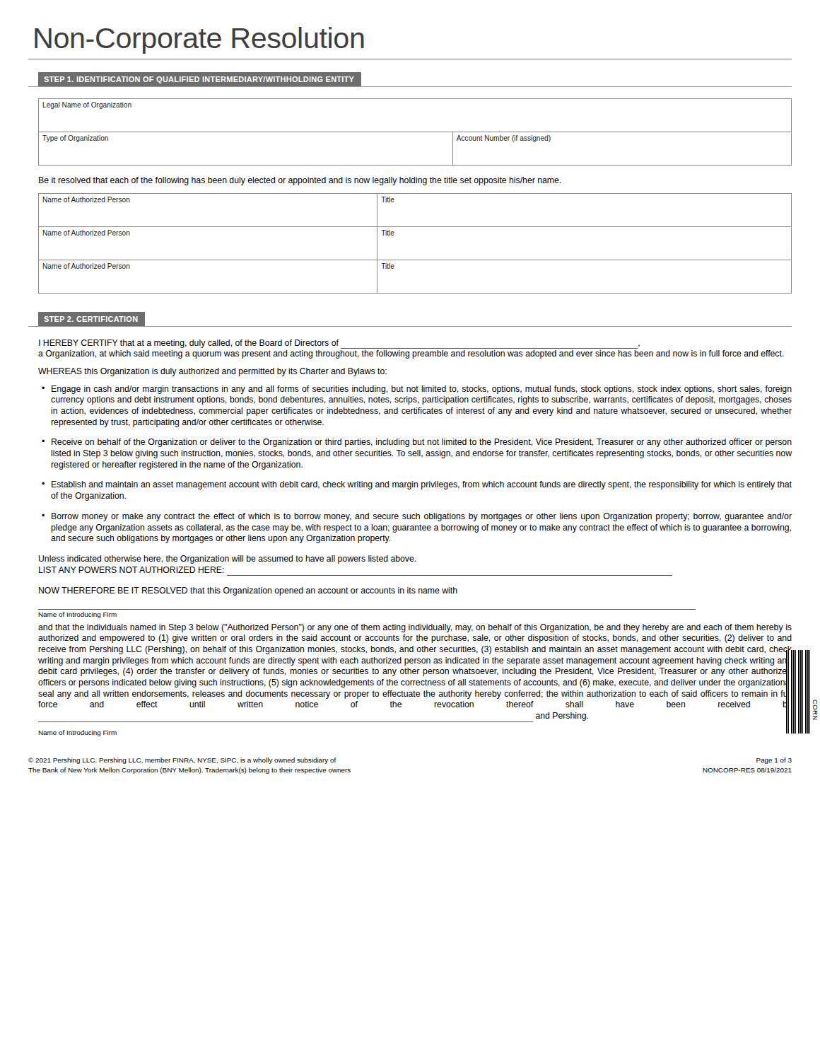Non-Corporate Resolution
STEP 1. IDENTIFICATION OF QUALIFIED INTERMEDIARY/WITHHOLDING ENTITY
| Legal Name of Organization |
| Type of Organization | Account Number (if assigned) |
Be it resolved that each of the following has been duly elected or appointed and is now legally holding the title set opposite his/her name.
| Name of Authorized Person | Title |
| Name of Authorized Person | Title |
| Name of Authorized Person | Title |
STEP 2. CERTIFICATION
I HEREBY CERTIFY that at a meeting, duly called, of the Board of Directors of ,
a Organization, at which said meeting a quorum was present and acting throughout, the following preamble and resolution was adopted and ever since has been and now is in full force and effect.
WHEREAS this Organization is duly authorized and permitted by its Charter and Bylaws to:
Engage in cash and/or margin transactions in any and all forms of securities including, but not limited to, stocks, options, mutual funds, stock options, stock index options, short sales, foreign currency options and debt instrument options, bonds, bond debentures, annuities, notes, scrips, participation certificates, rights to subscribe, warrants, certificates of deposit, mortgages, choses in action, evidences of indebtedness, commercial paper certificates or indebtedness, and certificates of interest of any and every kind and nature whatsoever, secured or unsecured, whether represented by trust, participating and/or other certificates or otherwise.
Receive on behalf of the Organization or deliver to the Organization or third parties, including but not limited to the President, Vice President, Treasurer or any other authorized officer or person listed in Step 3 below giving such instruction, monies, stocks, bonds, and other securities. To sell, assign, and endorse for transfer, certificates representing stocks, bonds, or other securities now registered or hereafter registered in the name of the Organization.
Establish and maintain an asset management account with debit card, check writing and margin privileges, from which account funds are directly spent, the responsibility for which is entirely that of the Organization.
Borrow money or make any contract the effect of which is to borrow money, and secure such obligations by mortgages or other liens upon Organization property; borrow, guarantee and/or pledge any Organization assets as collateral, as the case may be, with respect to a loan; guarantee a borrowing of money or to make any contract the effect of which is to guarantee a borrowing, and secure such obligations by mortgages or other liens upon any Organization property.
Unless indicated otherwise here, the Organization will be assumed to have all powers listed above.
LIST ANY POWERS NOT AUTHORIZED HERE:
NOW THEREFORE BE IT RESOLVED that this Organization opened an account or accounts in its name with
Name of Introducing Firm
and that the individuals named in Step 3 below ("Authorized Person") or any one of them acting individually, may, on behalf of this Organization, be and they hereby are and each of them hereby is authorized and empowered to (1) give written or oral orders in the said account or accounts for the purchase, sale, or other disposition of stocks, bonds, and other securities, (2) deliver to and receive from Pershing LLC (Pershing), on behalf of this Organization monies, stocks, bonds, and other securities, (3) establish and maintain an asset management account with debit card, check writing and margin privileges from which account funds are directly spent with each authorized person as indicated in the separate asset management account agreement having check writing and debit card privileges, (4) order the transfer or delivery of funds, monies or securities to any other person whatsoever, including the President, Vice President, Treasurer or any other authorized officers or persons indicated below giving such instructions, (5) sign acknowledgements of the correctness of all statements of accounts, and (6) make, execute, and deliver under the organizational seal any and all written endorsements, releases and documents necessary or proper to effectuate the authority hereby conferred; the within authorization to each of said officers to remain in full force and effect until written notice of the revocation thereof shall have been received by and Pershing.
Name of Introducing Firm
CORN
© 2021 Pershing LLC. Pershing LLC, member FINRA, NYSE, SIPC, is a wholly owned subsidiary of
The Bank of New York Mellon Corporation (BNY Mellon). Trademark(s) belong to their respective owners
Page 1 of 3
NONCORP-RES 08/19/2021